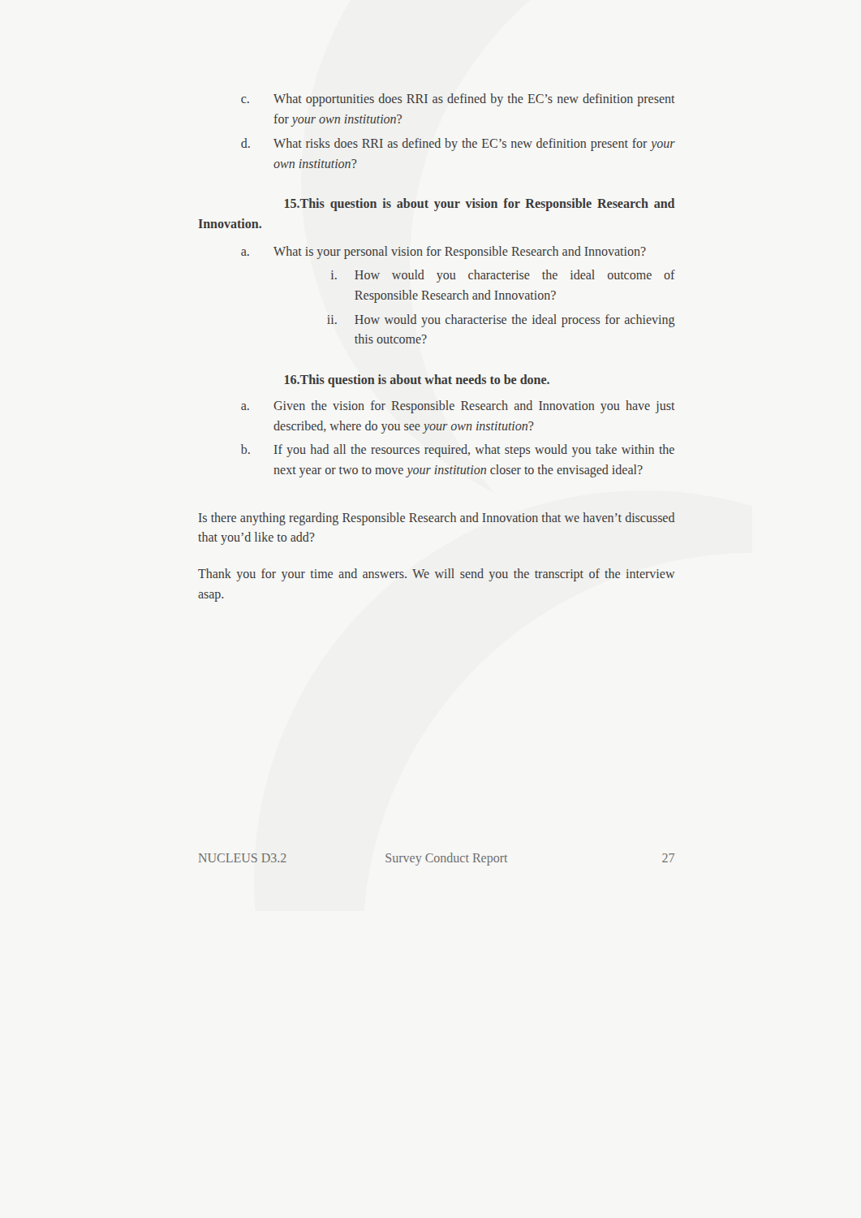c. What opportunities does RRI as defined by the EC’s new definition present for your own institution?
d. What risks does RRI as defined by the EC’s new definition present for your own institution?
15. This question is about your vision for Responsible Research and Innovation.
a. What is your personal vision for Responsible Research and Innovation?
i. How would you characterise the ideal outcome of Responsible Research and Innovation?
ii. How would you characterise the ideal process for achieving this outcome?
16. This question is about what needs to be done.
a. Given the vision for Responsible Research and Innovation you have just described, where do you see your own institution?
b. If you had all the resources required, what steps would you take within the next year or two to move your institution closer to the envisaged ideal?
Is there anything regarding Responsible Research and Innovation that we haven’t discussed that you’d like to add?
Thank you for your time and answers. We will send you the transcript of the interview asap.
NUCLEUS D3.2
Survey Conduct Report
27